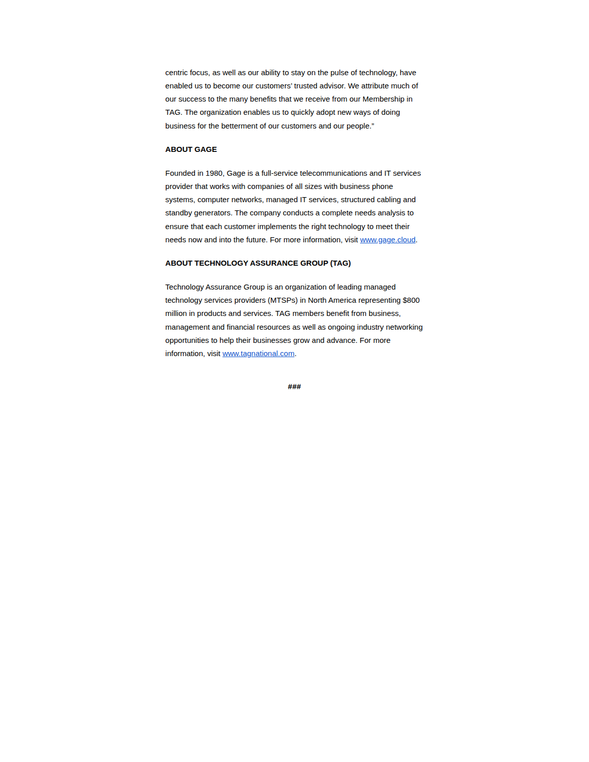centric focus, as well as our ability to stay on the pulse of technology, have enabled us to become our customers’ trusted advisor. We attribute much of our success to the many benefits that we receive from our Membership in TAG. The organization enables us to quickly adopt new ways of doing business for the betterment of our customers and our people.”
ABOUT GAGE
Founded in 1980, Gage is a full-service telecommunications and IT services provider that works with companies of all sizes with business phone systems, computer networks, managed IT services, structured cabling and standby generators. The company conducts a complete needs analysis to ensure that each customer implements the right technology to meet their needs now and into the future. For more information, visit www.gage.cloud.
ABOUT TECHNOLOGY ASSURANCE GROUP (TAG)
Technology Assurance Group is an organization of leading managed technology services providers (MTSPs) in North America representing $800 million in products and services. TAG members benefit from business, management and financial resources as well as ongoing industry networking opportunities to help their businesses grow and advance. For more information, visit www.tagnational.com.
###